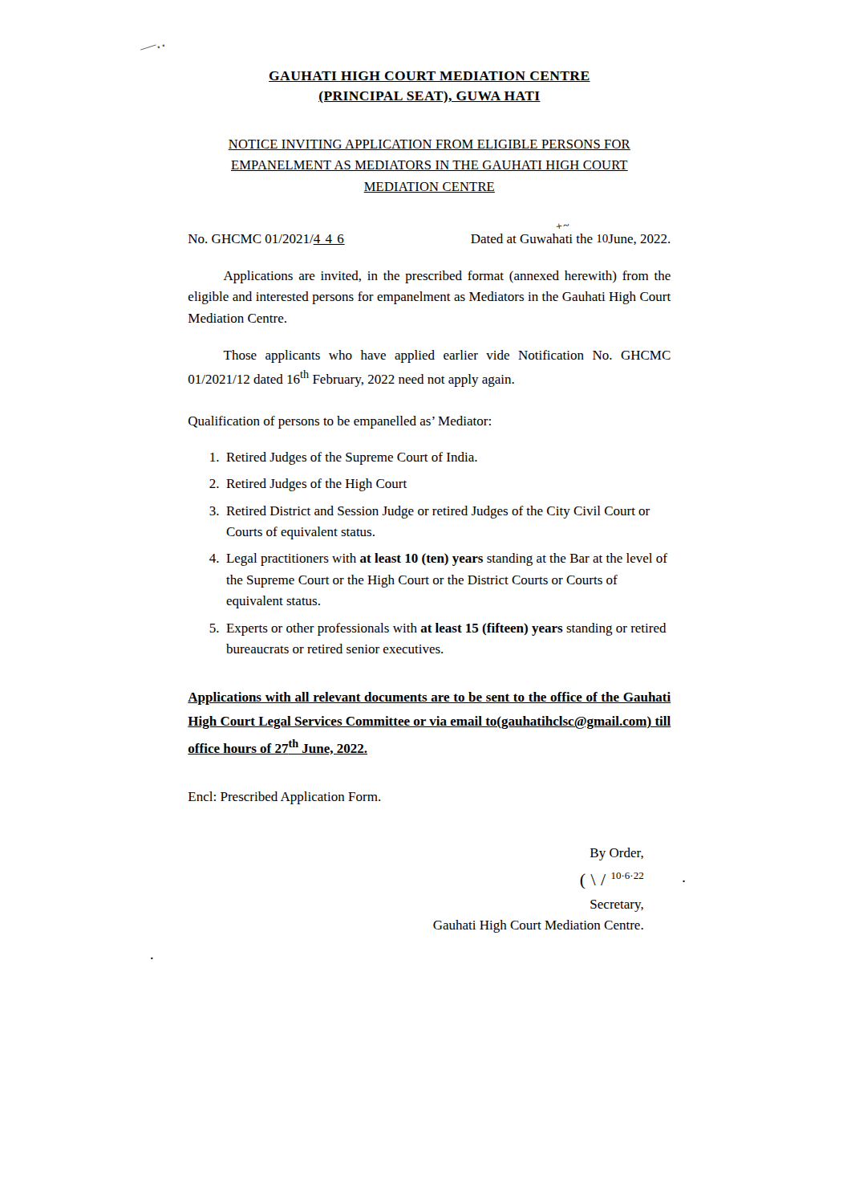—․․
GAUHATI HIGH COURT MEDIATION CENTRE (PRINCIPAL SEAT), GUWA HATI
NOTICE INVITING APPLICATION FROM ELIGIBLE PERSONS FOR EMPANELMENT AS MEDIATORS IN THE GAUHATI HIGH COURT MEDIATION CENTRE
No. GHCMC 01/2021/4 4 6
 + ~ Dated at Guwahati the 10 June, 2022.
Applications are invited, in the prescribed format (annexed herewith) from the eligible and interested persons for empanelment as Mediators in the Gauhati High Court Mediation Centre.
Those applicants who have applied earlier vide Notification No. GHCMC 01/2021/12 dated 16th February, 2022 need not apply again.
Qualification of persons to be empanelled as’ Mediator:
Retired Judges of the Supreme Court of India.
Retired Judges of the High Court
Retired District and Session Judge or retired Judges of the City Civil Court or Courts of equivalent status.
Legal practitioners with at least 10 (ten) years standing at the Bar at the level of the Supreme Court or the High Court or the District Courts or Courts of equivalent status.
Experts or other professionals with at least 15 (fifteen) years standing or retired bureaucrats or retired senior executives.
Applications with all relevant documents are to be sent to the office of the Gauhati High Court Legal Services Committee or via email to(gauhatihclsc@gmail.com) till office hours of 27th June, 2022.
Encl: Prescribed Application Form.
By Order,  ( \ / 10·6·22 Secretary, Gauhati High Court Mediation Centre.
·
·